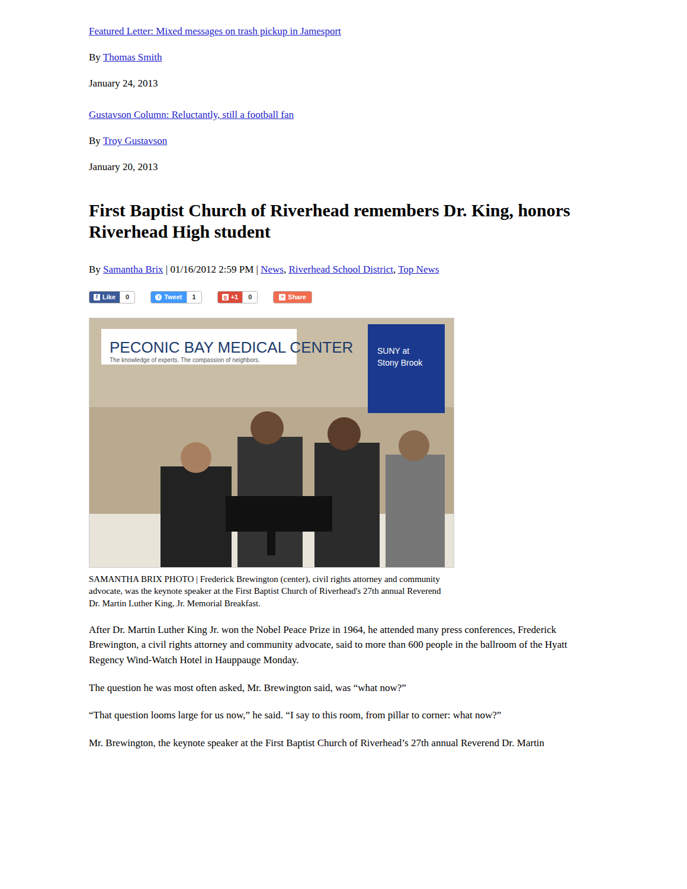Featured Letter: Mixed messages on trash pickup in Jamesport
By Thomas Smith
January 24, 2013
Gustavson Column: Reluctantly, still a football fan
By Troy Gustavson
January 20, 2013
First Baptist Church of Riverhead remembers Dr. King, honors Riverhead High student
By Samantha Brix | 01/16/2012 2:59 PM | News, Riverhead School District, Top News
f Like 0 t Tweet 1 g +10 + Share
SAMANTHA BRIX PHOTO | Frederick Brewington (center), civil rights attorney and community advocate, was the keynote speaker at the First Baptist Church of Riverhead's 27th annual Reverend Dr. Martin Luther King, Jr. Memorial Breakfast.
After Dr. Martin Luther King Jr. won the Nobel Peace Prize in 1964, he attended many press conferences, Frederick Brewington, a civil rights attorney and community advocate, said to more than 600 people in the ballroom of the Hyatt Regency Wind-Watch Hotel in Hauppauge Monday.
The question he was most often asked, Mr. Brewington said, was “what now?”
“That question looms large for us now,” he said. “I say to this room, from pillar to corner: what now?”
Mr. Brewington, the keynote speaker at the First Baptist Church of Riverhead’s 27th annual Reverend Dr. Martin